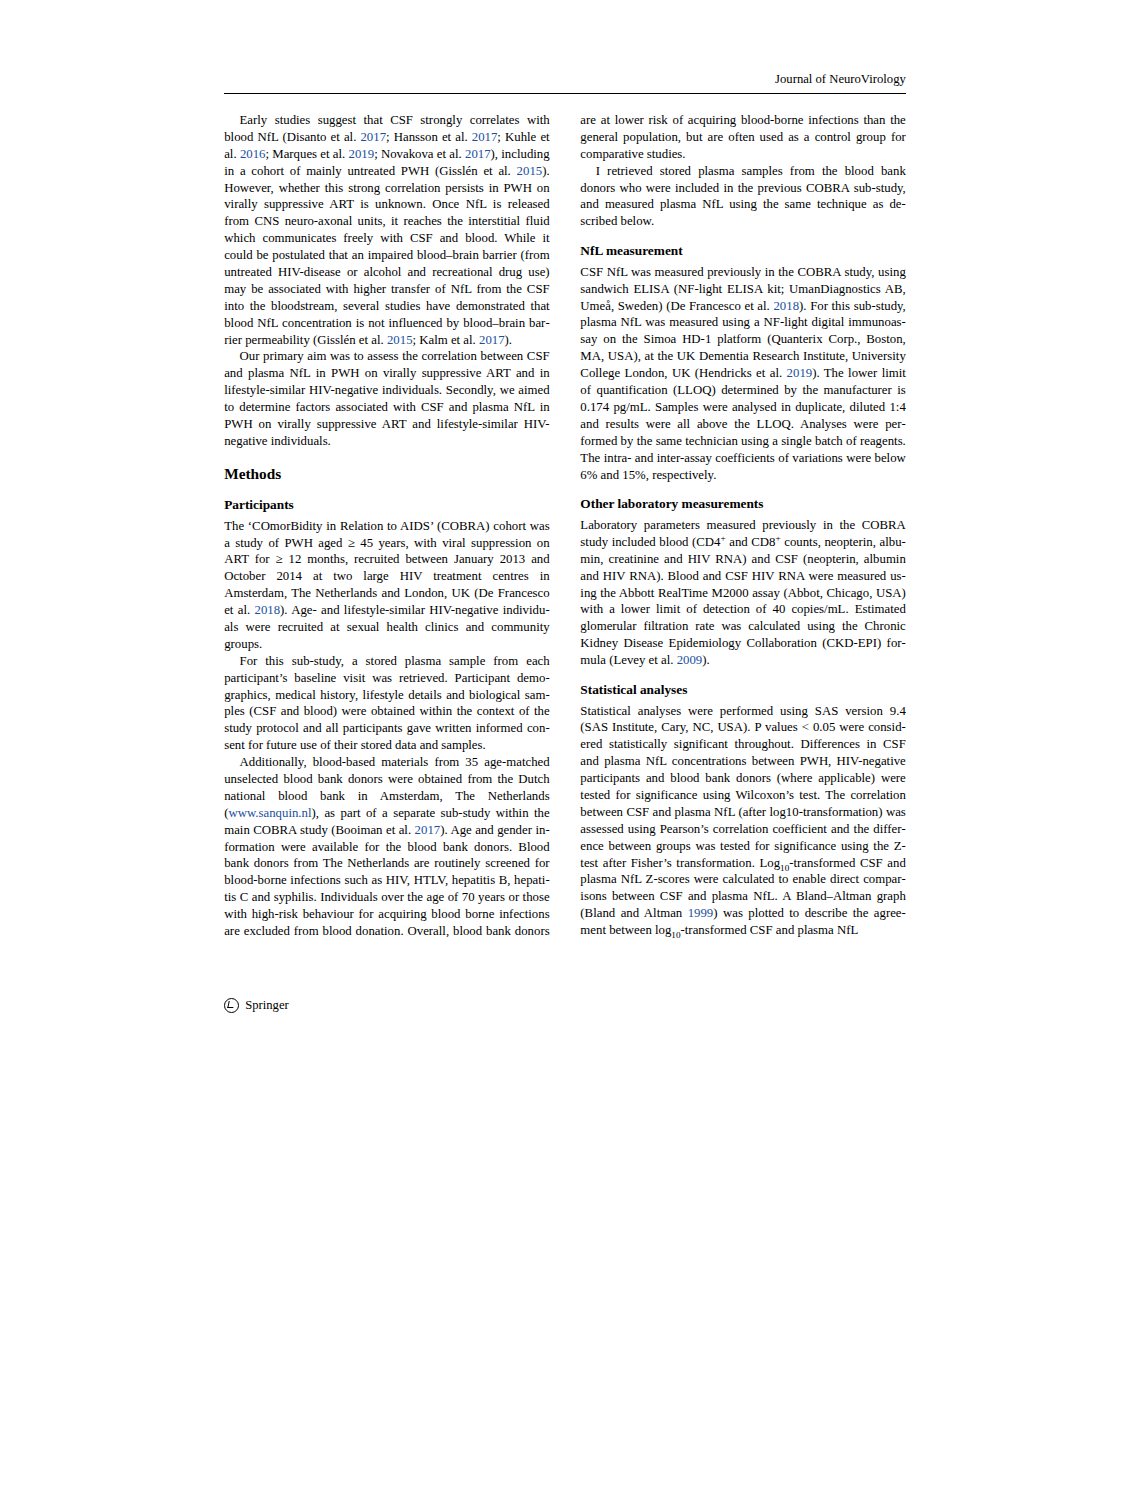Journal of NeuroVirology
Early studies suggest that CSF strongly correlates with blood NfL (Disanto et al. 2017; Hansson et al. 2017; Kuhle et al. 2016; Marques et al. 2019; Novakova et al. 2017), including in a cohort of mainly untreated PWH (Gisslén et al. 2015). However, whether this strong correlation persists in PWH on virally suppressive ART is unknown. Once NfL is released from CNS neuro-axonal units, it reaches the interstitial fluid which communicates freely with CSF and blood. While it could be postulated that an impaired blood–brain barrier (from untreated HIV-disease or alcohol and recreational drug use) may be associated with higher transfer of NfL from the CSF into the bloodstream, several studies have demonstrated that blood NfL concentration is not influenced by blood–brain barrier permeability (Gisslén et al. 2015; Kalm et al. 2017).
Our primary aim was to assess the correlation between CSF and plasma NfL in PWH on virally suppressive ART and in lifestyle-similar HIV-negative individuals. Secondly, we aimed to determine factors associated with CSF and plasma NfL in PWH on virally suppressive ART and lifestyle-similar HIV-negative individuals.
Methods
Participants
The ‘COmorBidity in Relation to AIDS’ (COBRA) cohort was a study of PWH aged ≥ 45 years, with viral suppression on ART for ≥ 12 months, recruited between January 2013 and October 2014 at two large HIV treatment centres in Amsterdam, The Netherlands and London, UK (De Francesco et al. 2018). Age- and lifestyle-similar HIV-negative individuals were recruited at sexual health clinics and community groups.
For this sub-study, a stored plasma sample from each participant’s baseline visit was retrieved. Participant demographics, medical history, lifestyle details and biological samples (CSF and blood) were obtained within the context of the study protocol and all participants gave written informed consent for future use of their stored data and samples.
Additionally, blood-based materials from 35 age-matched unselected blood bank donors were obtained from the Dutch national blood bank in Amsterdam, The Netherlands (www.sanquin.nl), as part of a separate sub-study within the main COBRA study (Booiman et al. 2017). Age and gender information were available for the blood bank donors. Blood bank donors from The Netherlands are routinely screened for blood-borne infections such as HIV, HTLV, hepatitis B, hepatitis C and syphilis. Individuals over the age of 70 years or those with high-risk behaviour for acquiring blood borne infections are excluded from blood donation. Overall, blood bank donors are at lower risk of acquiring blood-borne infections than the general population, but are often used as a control group for comparative studies.
I retrieved stored plasma samples from the blood bank donors who were included in the previous COBRA sub-study, and measured plasma NfL using the same technique as described below.
NfL measurement
CSF NfL was measured previously in the COBRA study, using sandwich ELISA (NF-light ELISA kit; UmanDiagnostics AB, Umeå, Sweden) (De Francesco et al. 2018). For this sub-study, plasma NfL was measured using a NF-light digital immunoassay on the Simoa HD-1 platform (Quanterix Corp., Boston, MA, USA), at the UK Dementia Research Institute, University College London, UK (Hendricks et al. 2019). The lower limit of quantification (LLOQ) determined by the manufacturer is 0.174 pg/mL. Samples were analysed in duplicate, diluted 1:4 and results were all above the LLOQ. Analyses were performed by the same technician using a single batch of reagents. The intra- and inter-assay coefficients of variations were below 6% and 15%, respectively.
Other laboratory measurements
Laboratory parameters measured previously in the COBRA study included blood (CD4+ and CD8+ counts, neopterin, albumin, creatinine and HIV RNA) and CSF (neopterin, albumin and HIV RNA). Blood and CSF HIV RNA were measured using the Abbott RealTime M2000 assay (Abbot, Chicago, USA) with a lower limit of detection of 40 copies/mL. Estimated glomerular filtration rate was calculated using the Chronic Kidney Disease Epidemiology Collaboration (CKD-EPI) formula (Levey et al. 2009).
Statistical analyses
Statistical analyses were performed using SAS version 9.4 (SAS Institute, Cary, NC, USA). P values < 0.05 were considered statistically significant throughout. Differences in CSF and plasma NfL concentrations between PWH, HIV-negative participants and blood bank donors (where applicable) were tested for significance using Wilcoxon’s test. The correlation between CSF and plasma NfL (after log10-transformation) was assessed using Pearson’s correlation coefficient and the difference between groups was tested for significance using the Z-test after Fisher’s transformation. Log10-transformed CSF and plasma NfL Z-scores were calculated to enable direct comparisons between CSF and plasma NfL. A Bland–Altman graph (Bland and Altman 1999) was plotted to describe the agreement between log10-transformed CSF and plasma NfL
Springer